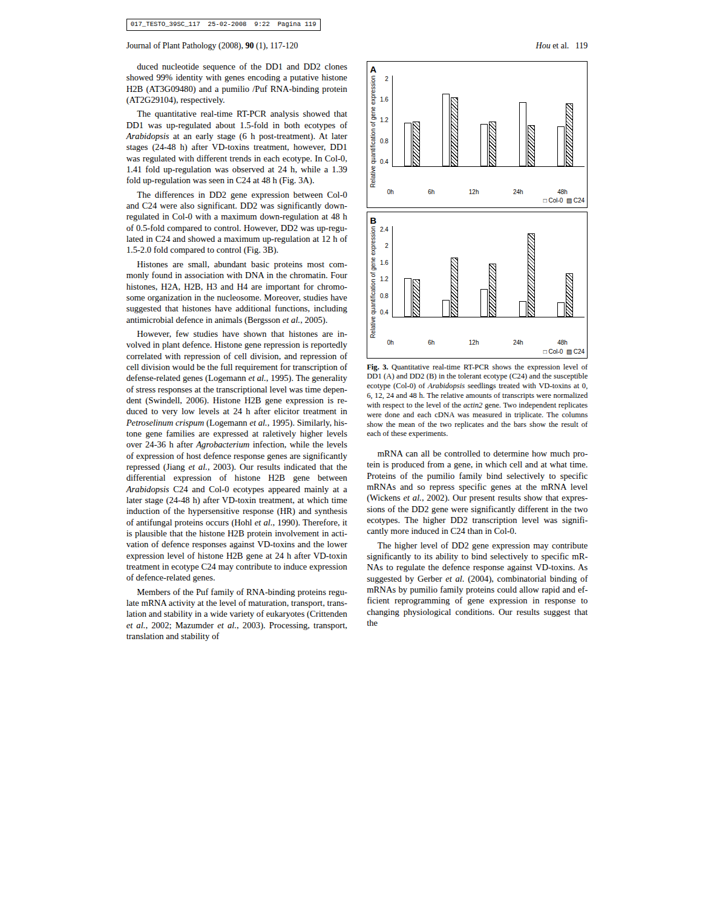017_TESTO_39SC_117 25-02-2008 9:22 Pagina 119
Journal of Plant Pathology (2008), 90 (1), 117-120 Hou et al. 119
duced nucleotide sequence of the DD1 and DD2 clones showed 99% identity with genes encoding a putative histone H2B (AT3G09480) and a pumilio /Puf RNA-binding protein (AT2G29104), respectively.
The quantitative real-time RT-PCR analysis showed that DD1 was up-regulated about 1.5-fold in both ecotypes of Arabidopsis at an early stage (6 h post-treatment). At later stages (24-48 h) after VD-toxins treatment, however, DD1 was regulated with different trends in each ecotype. In Col-0, 1.41 fold up-regulation was observed at 24 h, while a 1.39 fold up-regulation was seen in C24 at 48 h (Fig. 3A).
The differences in DD2 gene expression between Col-0 and C24 were also significant. DD2 was significantly down-regulated in Col-0 with a maximum down-regulation at 48 h of 0.5-fold compared to control. However, DD2 was up-regulated in C24 and showed a maximum up-regulation at 12 h of 1.5-2.0 fold compared to control (Fig. 3B).
Histones are small, abundant basic proteins most commonly found in association with DNA in the chromatin. Four histones, H2A, H2B, H3 and H4 are important for chromosome organization in the nucleosome. Moreover, studies have suggested that histones have additional functions, including antimicrobial defence in animals (Bergsson et al., 2005).
However, few studies have shown that histones are involved in plant defence. Histone gene repression is reportedly correlated with repression of cell division, and repression of cell division would be the full requirement for transcription of defense-related genes (Logemann et al., 1995). The generality of stress responses at the transcriptional level was time dependent (Swindell, 2006). Histone H2B gene expression is reduced to very low levels at 24 h after elicitor treatment in Petroselinum crispum (Logemann et al., 1995). Similarly, histone gene families are expressed at raletively higher levels over 24-36 h after Agrobacterium infection, while the levels of expression of host defence response genes are significantly repressed (Jiang et al., 2003). Our results indicated that the differential expression of histone H2B gene between Arabidopsis C24 and Col-0 ecotypes appeared mainly at a later stage (24-48 h) after VD-toxin treatment, at which time induction of the hypersensitive response (HR) and synthesis of antifungal proteins occurs (Hohl et al., 1990). Therefore, it is plausible that the histone H2B protein involvement in activation of defence responses against VD-toxins and the lower expression level of histone H2B gene at 24 h after VD-toxin treatment in ecotype C24 may contribute to induce expression of defence-related genes.
Members of the Puf family of RNA-binding proteins regulate mRNA activity at the level of maturation, transport, translation and stability in a wide variety of eukaryotes (Crittenden et al., 2002; Mazumder et al., 2003). Processing, transport, translation and stability of
A
Relative quantification of gene expression
21.61.20.80.4
0h 6h 12h 24h 48h
□ Col-0 ▨ C24
B
Relative quantification of gene expression
2.421.61.20.80.4
0h 6h 12h 24h 48h
□ Col-0 ▨ C24
Fig. 3. Quantitative real-time RT-PCR shows the expression level of DD1 (A) and DD2 (B) in the tolerant ecotype (C24) and the susceptible ecotype (Col-0) of Arabidopsis seedlings treated with VD-toxins at 0, 6, 12, 24 and 48 h. The relative amounts of transcripts were normalized with respect to the level of the actin2 gene. Two independent replicates were done and each cDNA was measured in triplicate. The columns show the mean of the two replicates and the bars show the result of each of these experiments.
mRNA can all be controlled to determine how much protein is produced from a gene, in which cell and at what time. Proteins of the pumilio family bind selectively to specific mRNAs and so repress specific genes at the mRNA level (Wickens et al., 2002). Our present results show that expressions of the DD2 gene were significantly different in the two ecotypes. The higher DD2 transcription level was significantly more induced in C24 than in Col-0.
The higher level of DD2 gene expression may contribute significantly to its ability to bind selectively to specific mRNAs to regulate the defence response against VD-toxins. As suggested by Gerber et al. (2004), combinatorial binding of mRNAs by pumilio family proteins could allow rapid and efficient reprogramming of gene expression in response to changing physiological conditions. Our results suggest that the